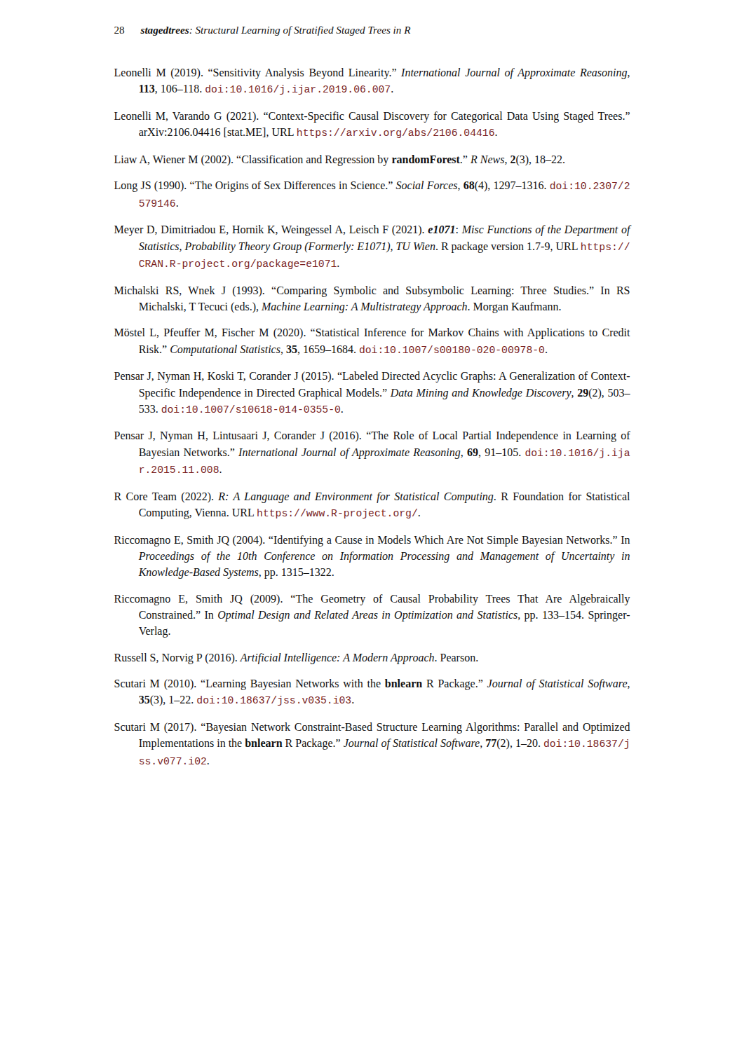28 stagedtrees: Structural Learning of Stratified Staged Trees in R
Leonelli M (2019). “Sensitivity Analysis Beyond Linearity.” International Journal of Approximate Reasoning, 113, 106–118. doi:10.1016/j.ijar.2019.06.007.
Leonelli M, Varando G (2021). “Context-Specific Causal Discovery for Categorical Data Using Staged Trees.” arXiv:2106.04416 [stat.ME], URL https://arxiv.org/abs/2106.04416.
Liaw A, Wiener M (2002). “Classification and Regression by randomForest.” R News, 2(3), 18–22.
Long JS (1990). “The Origins of Sex Differences in Science.” Social Forces, 68(4), 1297–1316. doi:10.2307/2579146.
Meyer D, Dimitriadou E, Hornik K, Weingessel A, Leisch F (2021). e1071: Misc Functions of the Department of Statistics, Probability Theory Group (Formerly: E1071), TU Wien. R package version 1.7-9, URL https://CRAN.R-project.org/package=e1071.
Michalski RS, Wnek J (1993). “Comparing Symbolic and Subsymbolic Learning: Three Studies.” In RS Michalski, T Tecuci (eds.), Machine Learning: A Multistrategy Approach. Morgan Kaufmann.
Möstel L, Pfeuffer M, Fischer M (2020). “Statistical Inference for Markov Chains with Applications to Credit Risk.” Computational Statistics, 35, 1659–1684. doi:10.1007/s00180-020-00978-0.
Pensar J, Nyman H, Koski T, Corander J (2015). “Labeled Directed Acyclic Graphs: A Generalization of Context-Specific Independence in Directed Graphical Models.” Data Mining and Knowledge Discovery, 29(2), 503–533. doi:10.1007/s10618-014-0355-0.
Pensar J, Nyman H, Lintusaari J, Corander J (2016). “The Role of Local Partial Independence in Learning of Bayesian Networks.” International Journal of Approximate Reasoning, 69, 91–105. doi:10.1016/j.ijar.2015.11.008.
R Core Team (2022). R: A Language and Environment for Statistical Computing. R Foundation for Statistical Computing, Vienna. URL https://www.R-project.org/.
Riccomagno E, Smith JQ (2004). “Identifying a Cause in Models Which Are Not Simple Bayesian Networks.” In Proceedings of the 10th Conference on Information Processing and Management of Uncertainty in Knowledge-Based Systems, pp. 1315–1322.
Riccomagno E, Smith JQ (2009). “The Geometry of Causal Probability Trees That Are Algebraically Constrained.” In Optimal Design and Related Areas in Optimization and Statistics, pp. 133–154. Springer-Verlag.
Russell S, Norvig P (2016). Artificial Intelligence: A Modern Approach. Pearson.
Scutari M (2010). “Learning Bayesian Networks with the bnlearn R Package.” Journal of Statistical Software, 35(3), 1–22. doi:10.18637/jss.v035.i03.
Scutari M (2017). “Bayesian Network Constraint-Based Structure Learning Algorithms: Parallel and Optimized Implementations in the bnlearn R Package.” Journal of Statistical Software, 77(2), 1–20. doi:10.18637/jss.v077.i02.